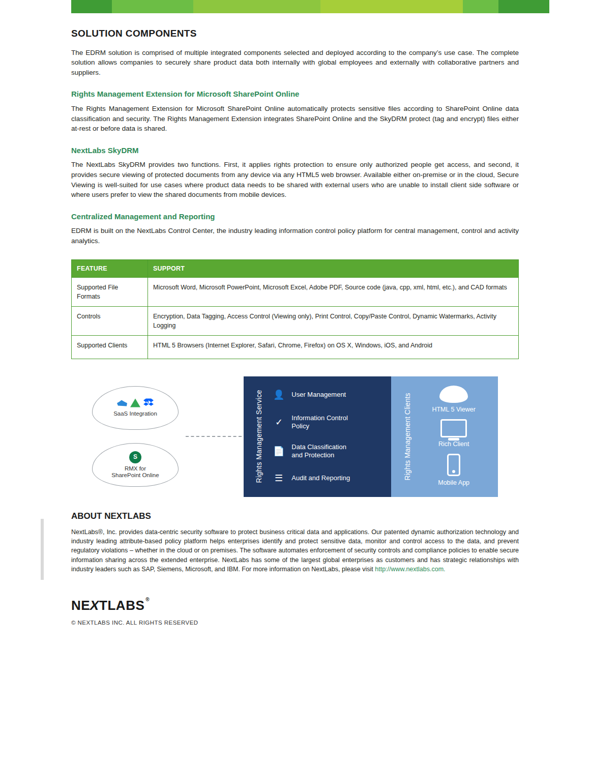Solution Components
The EDRM solution is comprised of multiple integrated components selected and deployed according to the company’s use case. The complete solution allows companies to securely share product data both internally with global employees and externally with collaborative partners and suppliers.
Rights Management Extension for Microsoft SharePoint Online
The Rights Management Extension for Microsoft SharePoint Online automatically protects sensitive files according to SharePoint Online data classification and security. The Rights Management Extension integrates SharePoint Online and the SkyDRM protect (tag and encrypt) files either at-rest or before data is shared.
NextLabs SkyDRM
The NextLabs SkyDRM provides two functions. First, it applies rights protection to ensure only authorized people get access, and second, it provides secure viewing of protected documents from any device via any HTML5 web browser. Available either on-premise or in the cloud, Secure Viewing is well-suited for use cases where product data needs to be shared with external users who are unable to install client side software or where users prefer to view the shared documents from mobile devices.
Centralized Management and Reporting
EDRM is built on the NextLabs Control Center, the industry leading information control policy platform for central management, control and activity analytics.
| FEATURE | SUPPORT |
| --- | --- |
| Supported File Formats | Microsoft Word, Microsoft PowerPoint, Microsoft Excel, Adobe PDF, Source code (java, cpp, xml, html, etc.), and CAD formats |
| Controls | Encryption, Data Tagging, Access Control (Viewing only), Print Control, Copy/Paste Control, Dynamic Watermarks, Activity Logging |
| Supported Clients | HTML 5 Browsers (Internet Explorer, Safari, Chrome, Firefox) on OS X, Windows, iOS, and Android |
SaaS Integration
S
RMX for
SharePoint Online
Rights Management Service
👤User Management
✓Information Control
Policy
📄Data Classification
and Protection
☰Audit and Reporting
Rights Management Clients
HTML 5 Viewer
Rich Client
Mobile App
About NextLabs
NextLabs®, Inc. provides data-centric security software to protect business critical data and applications. Our patented dynamic authorization technology and industry leading attribute-based policy platform helps enterprises identify and protect sensitive data, monitor and control access to the data, and prevent regulatory violations – whether in the cloud or on premises. The software automates enforcement of security controls and compliance policies to enable secure information sharing across the extended enterprise. NextLabs has some of the largest global enterprises as customers and has strategic relationships with industry leaders such as SAP, Siemens, Microsoft, and IBM. For more information on NextLabs, please visit http://www.nextlabs.com.
NEXTLABS®
© NEXTLABS INC. ALL RIGHTS RESERVED